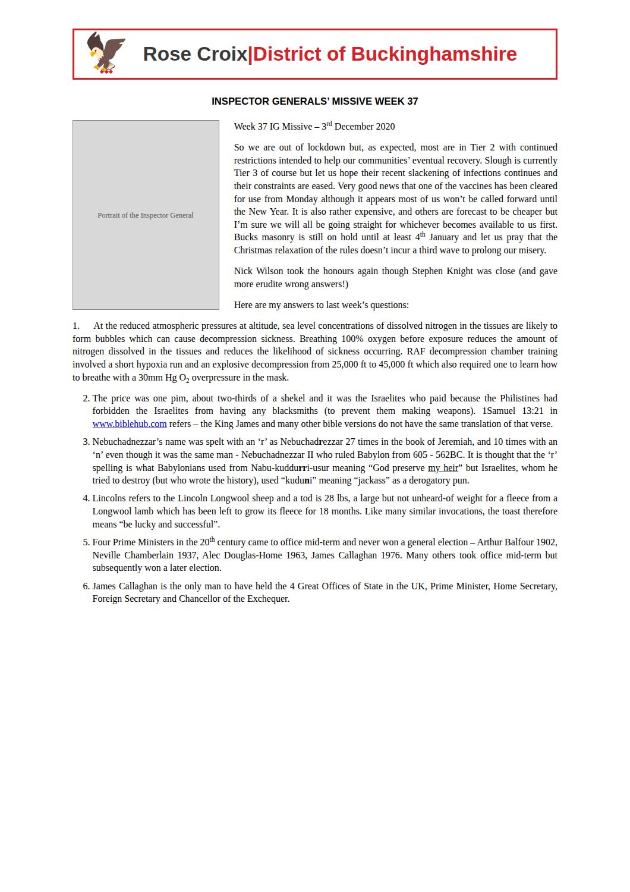🦅 ◆◆◆
Rose Croix|District of Buckinghamshire
INSPECTOR GENERALS’ MISSIVE WEEK 37
Week 37 IG Missive – 3rd December 2020
So we are out of lockdown but, as expected, most are in Tier 2 with continued restrictions intended to help our communities’ eventual recovery. Slough is currently Tier 3 of course but let us hope their recent slackening of infections continues and their constraints are eased. Very good news that one of the vaccines has been cleared for use from Monday although it appears most of us won’t be called forward until the New Year. It is also rather expensive, and others are forecast to be cheaper but I’m sure we will all be going straight for whichever becomes available to us first. Bucks masonry is still on hold until at least 4th January and let us pray that the Christmas relaxation of the rules doesn’t incur a third wave to prolong our misery.
Nick Wilson took the honours again though Stephen Knight was close (and gave more erudite wrong answers!)
Here are my answers to last week’s questions:
1. At the reduced atmospheric pressures at altitude, sea level concentrations of dissolved nitrogen in the tissues are likely to form bubbles which can cause decompression sickness. Breathing 100% oxygen before exposure reduces the amount of nitrogen dissolved in the tissues and reduces the likelihood of sickness occurring. RAF decompression chamber training involved a short hypoxia run and an explosive decompression from 25,000 ft to 45,000 ft which also required one to learn how to breathe with a 30mm Hg O2 overpressure in the mask.
The price was one pim, about two-thirds of a shekel and it was the Israelites who paid because the Philistines had forbidden the Israelites from having any blacksmiths (to prevent them making weapons). 1Samuel 13:21 in www.biblehub.com refers – the King James and many other bible versions do not have the same translation of that verse.
Nebuchadnezzar’s name was spelt with an ‘r’ as Nebuchadrezzar 27 times in the book of Jeremiah, and 10 times with an ‘n’ even though it was the same man - Nebuchadnezzar II who ruled Babylon from 605 - 562BC. It is thought that the ‘r’ spelling is what Babylonians used from Nabu-kuddurri-usur meaning “God preserve my heir” but Israelites, whom he tried to destroy (but who wrote the history), used “kuduni” meaning “jackass” as a derogatory pun.
Lincolns refers to the Lincoln Longwool sheep and a tod is 28 lbs, a large but not unheard-of weight for a fleece from a Longwool lamb which has been left to grow its fleece for 18 months. Like many similar invocations, the toast therefore means “be lucky and successful”.
Four Prime Ministers in the 20th century came to office mid-term and never won a general election – Arthur Balfour 1902, Neville Chamberlain 1937, Alec Douglas-Home 1963, James Callaghan 1976. Many others took office mid-term but subsequently won a later election.
James Callaghan is the only man to have held the 4 Great Offices of State in the UK, Prime Minister, Home Secretary, Foreign Secretary and Chancellor of the Exchequer.